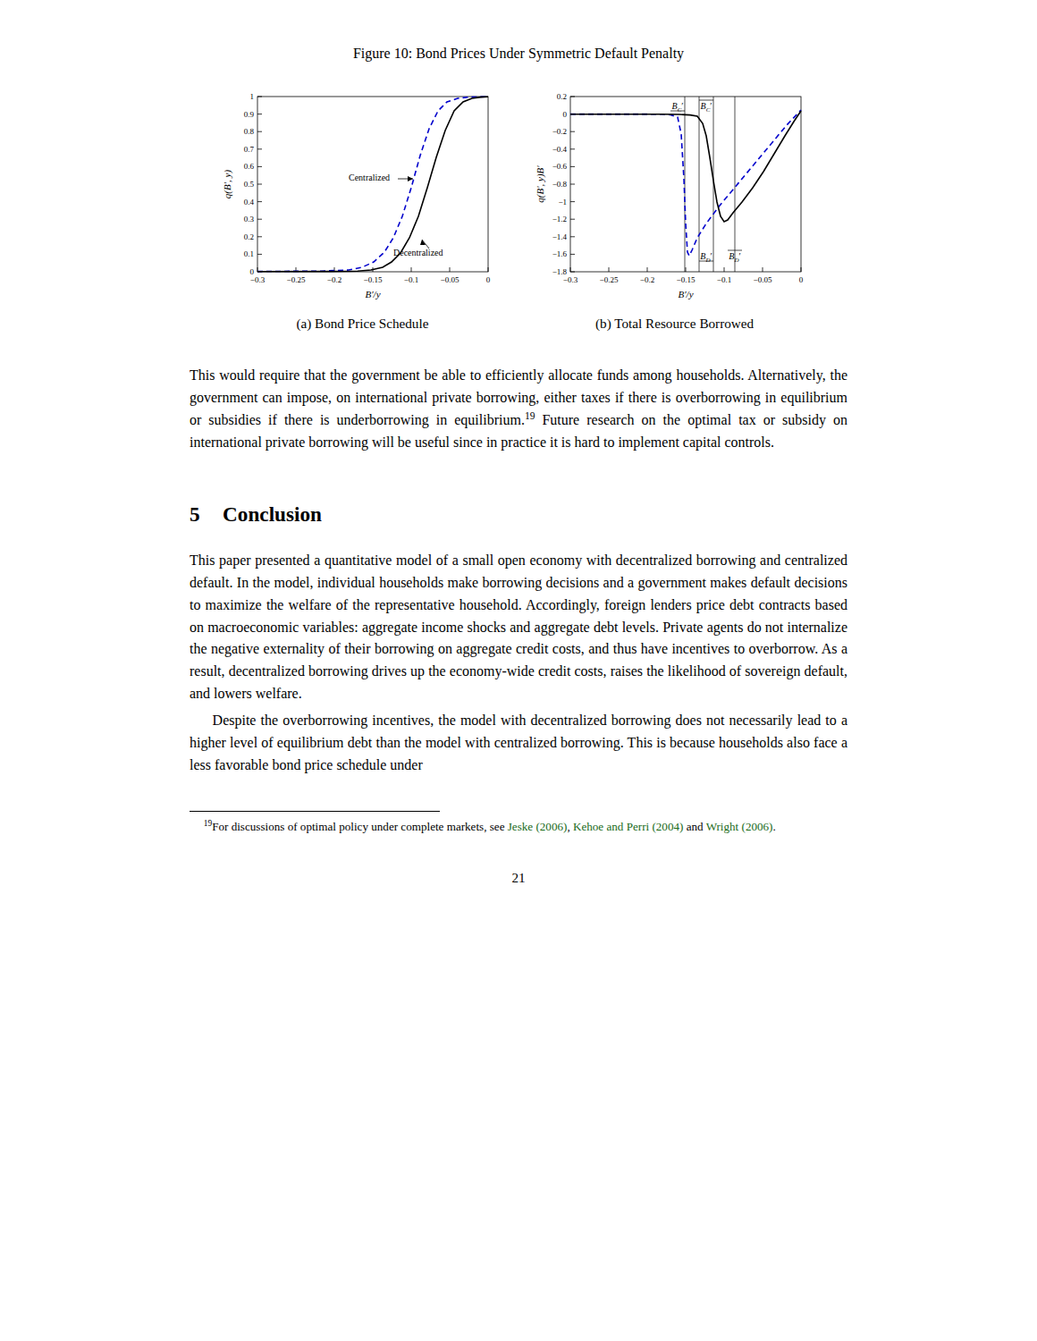Figure 10: Bond Prices Under Symmetric Default Penalty
0 0.1 0.2 0.3 0.4 0.5 0.6 0.7 0.8 0.9 1 −0.3 −0.25 −0.2 −0.15 −0.1 −0.05 0 B′/y q(B′, y) Centralized Decentralized
(a) Bond Price Schedule
0.2 0 −0.2 −0.4 −0.6 −0.8 −1 −1.2 −1.4 −1.6 −1.8 −0.3 −0.25 −0.2 −0.15 −0.1 −0.05 0 B′/y q(B′, y)B′ BC′ BC′ BD′ BD′
(b) Total Resource Borrowed
This would require that the government be able to efficiently allocate funds among households. Alternatively, the government can impose, on international private borrowing, either taxes if there is overborrowing in equilibrium or subsidies if there is underborrowing in equilibrium.19 Future research on the optimal tax or subsidy on international private borrowing will be useful since in practice it is hard to implement capital controls.
5 Conclusion
This paper presented a quantitative model of a small open economy with decentralized borrowing and centralized default. In the model, individual households make borrowing decisions and a government makes default decisions to maximize the welfare of the representative household. Accordingly, foreign lenders price debt contracts based on macroeconomic variables: aggregate income shocks and aggregate debt levels. Private agents do not internalize the negative externality of their borrowing on aggregate credit costs, and thus have incentives to overborrow. As a result, decentralized borrowing drives up the economy-wide credit costs, raises the likelihood of sovereign default, and lowers welfare.
Despite the overborrowing incentives, the model with decentralized borrowing does not necessarily lead to a higher level of equilibrium debt than the model with centralized borrowing. This is because households also face a less favorable bond price schedule under
19For discussions of optimal policy under complete markets, see Jeske (2006), Kehoe and Perri (2004) and Wright (2006).
21